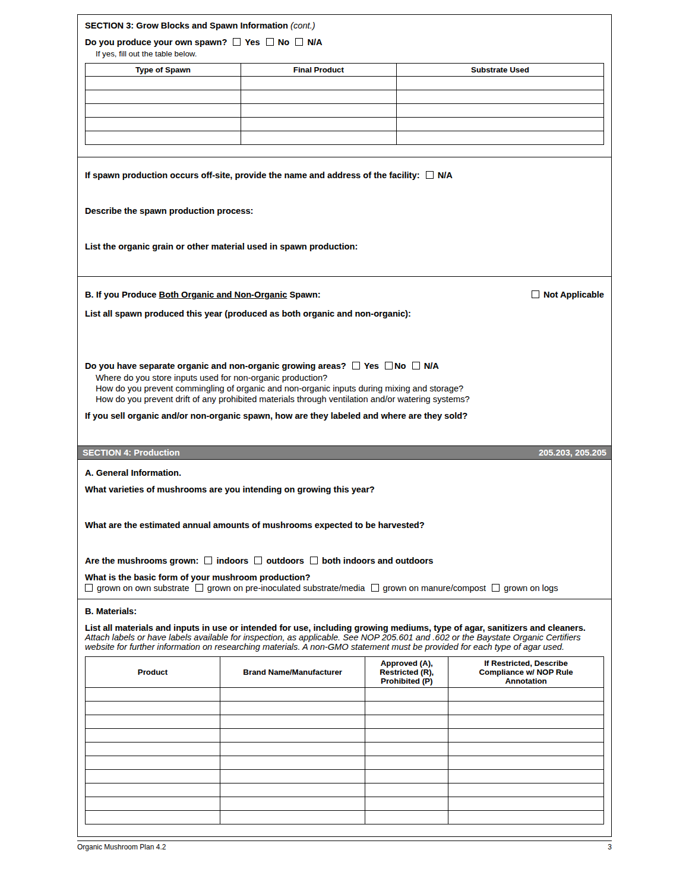SECTION 3: Grow Blocks and Spawn Information (cont.)
Do you produce your own spawn? Yes No N/A
If yes, fill out the table below.
| Type of Spawn | Final Product | Substrate Used |
| --- | --- | --- |
If spawn production occurs off-site, provide the name and address of the facility: N/A
Describe the spawn production process:
List the organic grain or other material used in spawn production:
B. If you Produce Both Organic and Non-Organic Spawn: Not Applicable
List all spawn produced this year (produced as both organic and non-organic):
Do you have separate organic and non-organic growing areas? Yes No N/A
Where do you store inputs used for non-organic production?
How do you prevent commingling of organic and non-organic inputs during mixing and storage?
How do you prevent drift of any prohibited materials through ventilation and/or watering systems?
If you sell organic and/or non-organic spawn, how are they labeled and where are they sold?
SECTION 4: Production 205.203, 205.205
A. General Information.
What varieties of mushrooms are you intending on growing this year?
What are the estimated annual amounts of mushrooms expected to be harvested?
Are the mushrooms grown: indoors outdoors both indoors and outdoors
What is the basic form of your mushroom production?
grown on own substrate grown on pre-inoculated substrate/media grown on manure/compost grown on logs
B. Materials:
List all materials and inputs in use or intended for use, including growing mediums, type of agar, sanitizers and cleaners.
Attach labels or have labels available for inspection, as applicable. See NOP 205.601 and .602 or the Baystate Organic Certifiers website for further information on researching materials. A non-GMO statement must be provided for each type of agar used.
| Product | Brand Name/Manufacturer | Approved (A), Restricted (R), Prohibited (P) | If Restricted, Describe Compliance w/ NOP Rule Annotation |
| --- | --- | --- | --- |
Organic Mushroom Plan 4.2 3